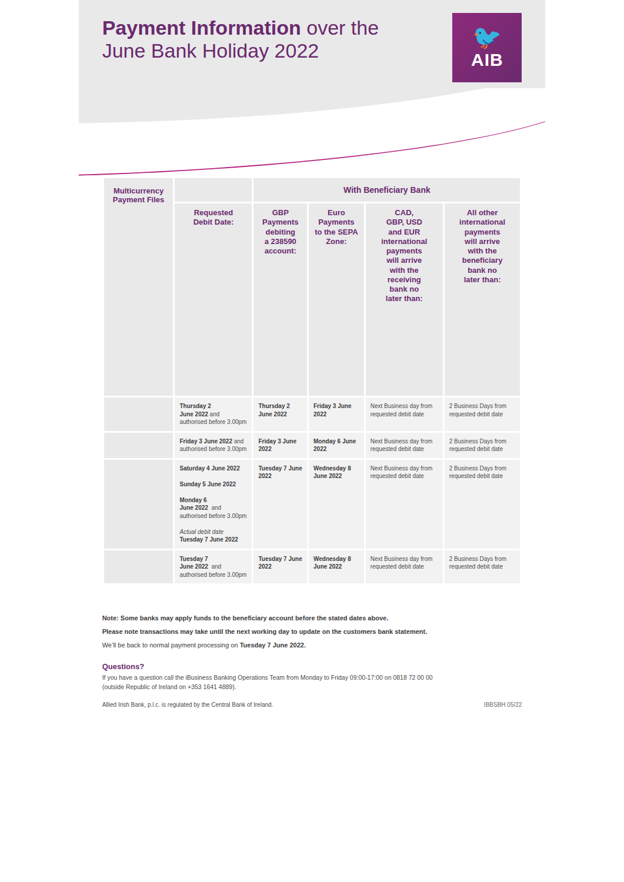Payment Information over the
June Bank Holiday 2022
🐦
AIB
| Multicurrency Payment Files | | With Beneficiary Bank |
| --- | --- | --- |
| Requested Debit Date: | GBP Payments debiting a 238590 account: | Euro Payments to the SEPA Zone: | CAD, GBP, USD and EUR international payments will arrive with the receiving bank no later than: | All other international payments will arrive with the beneficiary bank no later than: |
| | Thursday 2 June 2022 and authorised before 3.00pm | Thursday 2 June 2022 | Friday 3 June 2022 | Next Business day from requested debit date | 2 Business Days from requested debit date |
| | Friday 3 June 2022 and authorised before 3.00pm | Friday 3 June 2022 | Monday 6 June 2022 | Next Business day from requested debit date | 2 Business Days from requested debit date |
| | Saturday 4 June 2022 Sunday 5 June 2022 Monday 6 June 2022 and authorised before 3.00pm Actual debit date Tuesday 7 June 2022 | Tuesday 7 June 2022 | Wednesday 8 June 2022 | Next Business day from requested debit date | 2 Business Days from requested debit date |
| | Tuesday 7 June 2022 and authorised before 3.00pm | Tuesday 7 June 2022 | Wednesday 8 June 2022 | Next Business day from requested debit date | 2 Business Days from requested debit date |
Note: Some banks may apply funds to the beneficiary account before the stated dates above.
Please note transactions may take until the next working day to update on the customers bank statement.
We’ll be back to normal payment processing on Tuesday 7 June 2022.
Questions?
If you have a question call the iBusiness Banking Operations Team from Monday to Friday 09:00-17:00 on 0818 72 00 00
(outside Republic of Ireland on +353 1641 4889).
Allied Irish Bank, p.l.c. is regulated by the Central Bank of Ireland. IBBSBH 05/22